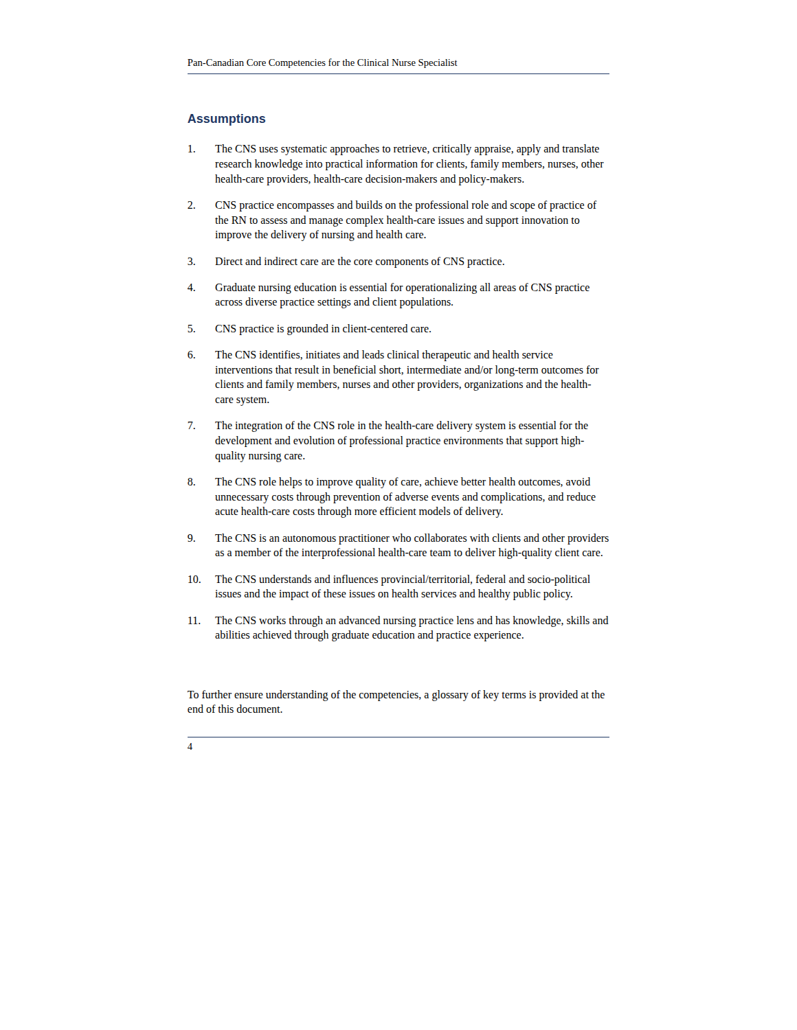Pan-Canadian Core Competencies for the Clinical Nurse Specialist
Assumptions
The CNS uses systematic approaches to retrieve, critically appraise, apply and translate research knowledge into practical information for clients, family members, nurses, other health-care providers, health-care decision-makers and policy-makers.
CNS practice encompasses and builds on the professional role and scope of practice of the RN to assess and manage complex health-care issues and support innovation to improve the delivery of nursing and health care.
Direct and indirect care are the core components of CNS practice.
Graduate nursing education is essential for operationalizing all areas of CNS practice across diverse practice settings and client populations.
CNS practice is grounded in client-centered care.
The CNS identifies, initiates and leads clinical therapeutic and health service interventions that result in beneficial short, intermediate and/or long-term outcomes for clients and family members, nurses and other providers, organizations and the health-care system.
The integration of the CNS role in the health-care delivery system is essential for the development and evolution of professional practice environments that support high-quality nursing care.
The CNS role helps to improve quality of care, achieve better health outcomes, avoid unnecessary costs through prevention of adverse events and complications, and reduce acute health-care costs through more efficient models of delivery.
The CNS is an autonomous practitioner who collaborates with clients and other providers as a member of the interprofessional health-care team to deliver high-quality client care.
The CNS understands and influences provincial/territorial, federal and socio-political issues and the impact of these issues on health services and healthy public policy.
The CNS works through an advanced nursing practice lens and has knowledge, skills and abilities achieved through graduate education and practice experience.
To further ensure understanding of the competencies, a glossary of key terms is provided at the end of this document.
4